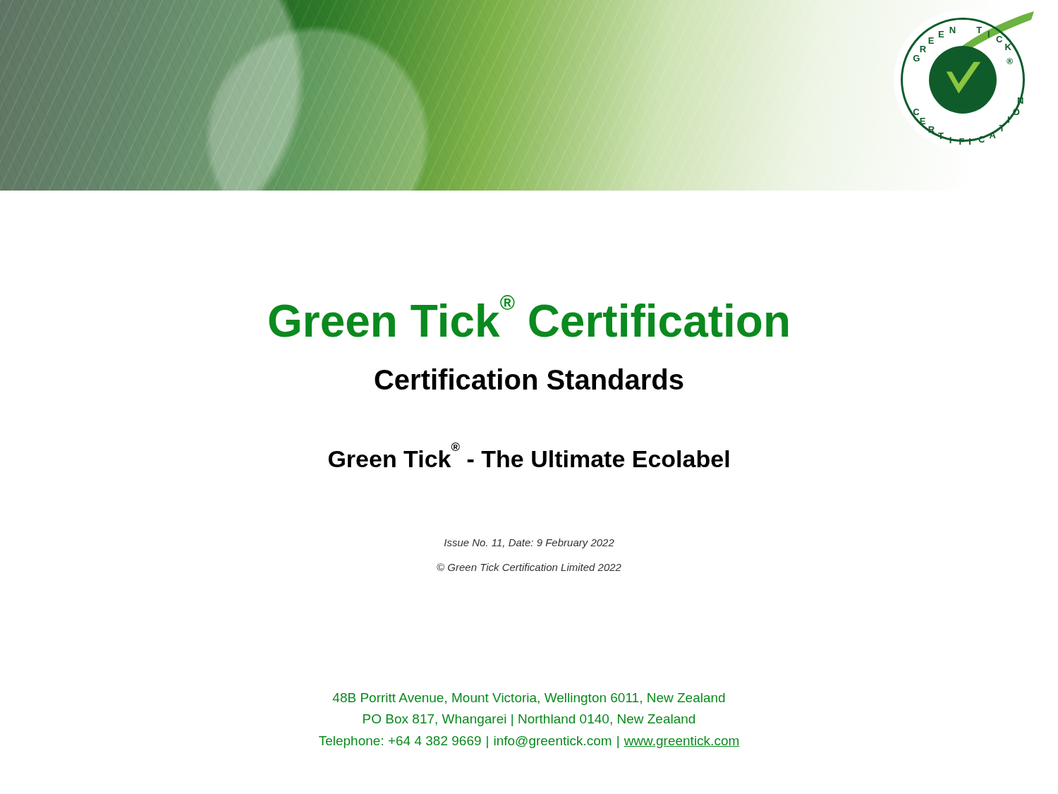G R E E N T I C K C E R T I F I C A T I O N
®
Green Tick® Certification
Certification Standards
Green Tick® - The Ultimate Ecolabel
Issue No. 11, Date: 9 February 2022
© Green Tick Certification Limited 2022
48B Porritt Avenue, Mount Victoria, Wellington 6011, New Zealand
PO Box 817, Whangarei | Northland 0140, New Zealand
Telephone: +64 4 382 9669|info@greentick.com|www.greentick.com